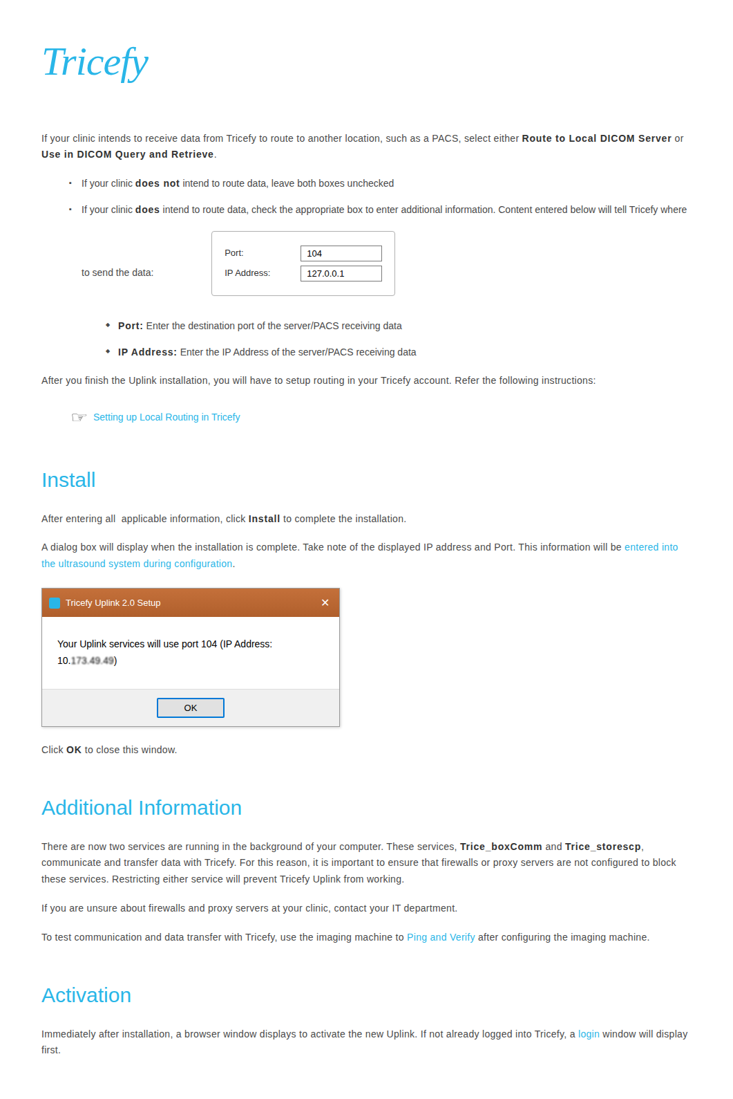Tricefy
If your clinic intends to receive data from Tricefy to route to another location, such as a PACS, select either Route to Local DICOM Server or Use in DICOM Query and Retrieve.
If your clinic does not intend to route data, leave both boxes unchecked
If your clinic does intend to route data, check the appropriate box to enter additional information. Content entered below will tell Tricefy where to send the data:
Port:
IP Address:
Port: Enter the destination port of the server/PACS receiving data
IP Address: Enter the IP Address of the server/PACS receiving data
After you finish the Uplink installation, you will have to setup routing in your Tricefy account. Refer the following instructions:
☞ Setting up Local Routing in Tricefy
Install
After entering all applicable information, click Install to complete the installation.
A dialog box will display when the installation is complete. Take note of the displayed IP address and Port. This information will be entered into the ultrasound system during configuration.
Tricefy Uplink 2.0 Setup
✕
Your Uplink services will use port 104 (IP Address: 10.173.49.49)
OK
Click OK to close this window.
Additional Information
There are now two services are running in the background of your computer. These services, Trice_boxComm and Trice_storescp, communicate and transfer data with Tricefy. For this reason, it is important to ensure that firewalls or proxy servers are not configured to block these services. Restricting either service will prevent Tricefy Uplink from working.
If you are unsure about firewalls and proxy servers at your clinic, contact your IT department.
To test communication and data transfer with Tricefy, use the imaging machine to Ping and Verify after configuring the imaging machine.
Activation
Immediately after installation, a browser window displays to activate the new Uplink. If not already logged into Tricefy, a login window will display first.